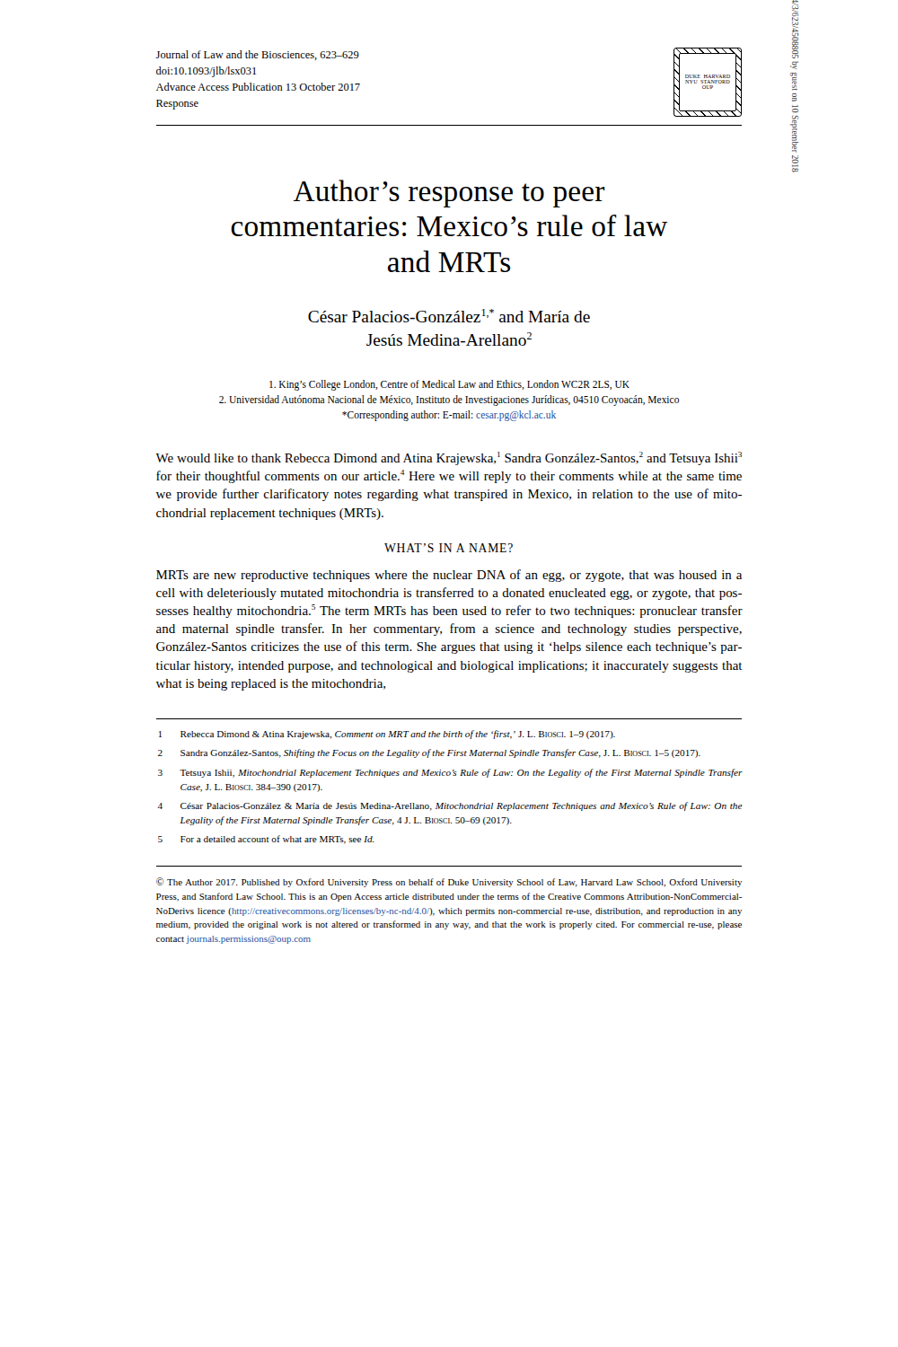Downloaded from https://academic.oup.com/jlb/article-abstract/4/3/623/4508805 by guest on 10 September 2018
Journal of Law and the Biosciences, 623–629
doi:10.1093/jlb/lsx031
Advance Access Publication 13 October 2017
Response
DUKE HARVARD
NYU STANFORD
OUP
Author’s response to peer
commentaries: Mexico’s rule of law
and MRTs
César Palacios-González1,* and María de
Jesús Medina-Arellano2
1. King’s College London, Centre of Medical Law and Ethics, London WC2R 2LS, UK
2. Universidad Autónoma Nacional de México, Instituto de Investigaciones Jurídicas, 04510 Coyoacán, Mexico
*Corresponding author: E-mail: cesar.pg@kcl.ac.uk
We would like to thank Rebecca Dimond and Atina Krajewska,1 Sandra González-Santos,2 and Tetsuya Ishii3 for their thoughtful comments on our article.4 Here we will reply to their comments while at the same time we provide further clarificatory notes regarding what transpired in Mexico, in relation to the use of mitochondrial replacement techniques (MRTs).
What’s in a name?
MRTs are new reproductive techniques where the nuclear DNA of an egg, or zygote, that was housed in a cell with deleteriously mutated mitochondria is transferred to a donated enucleated egg, or zygote, that possesses healthy mitochondria.5 The term MRTs has been used to refer to two techniques: pronuclear transfer and maternal spindle transfer. In her commentary, from a science and technology studies perspective, González-Santos criticizes the use of this term. She argues that using it ‘helps silence each technique’s particular history, intended purpose, and technological and biological implications; it inaccurately suggests that what is being replaced is the mitochondria,
Rebecca Dimond & Atina Krajewska, Comment on MRT and the birth of the ‘first,’ J. L. Biosci. 1–9 (2017).
Sandra González-Santos, Shifting the Focus on the Legality of the First Maternal Spindle Transfer Case, J. L. Biosci. 1–5 (2017).
Tetsuya Ishii, Mitochondrial Replacement Techniques and Mexico’s Rule of Law: On the Legality of the First Maternal Spindle Transfer Case, J. L. Biosci. 384–390 (2017).
César Palacios-González & María de Jesús Medina-Arellano, Mitochondrial Replacement Techniques and Mexico’s Rule of Law: On the Legality of the First Maternal Spindle Transfer Case, 4 J. L. Biosci. 50–69 (2017).
For a detailed account of what are MRTs, see Id.
© The Author 2017. Published by Oxford University Press on behalf of Duke University School of Law, Harvard Law School, Oxford University Press, and Stanford Law School. This is an Open Access article distributed under the terms of the Creative Commons Attribution-NonCommercial-NoDerivs licence (http://creativecommons.org/licenses/by-nc-nd/4.0/), which permits non-commercial re-use, distribution, and reproduction in any medium, provided the original work is not altered or transformed in any way, and that the work is properly cited. For commercial re-use, please contact journals.permissions@oup.com